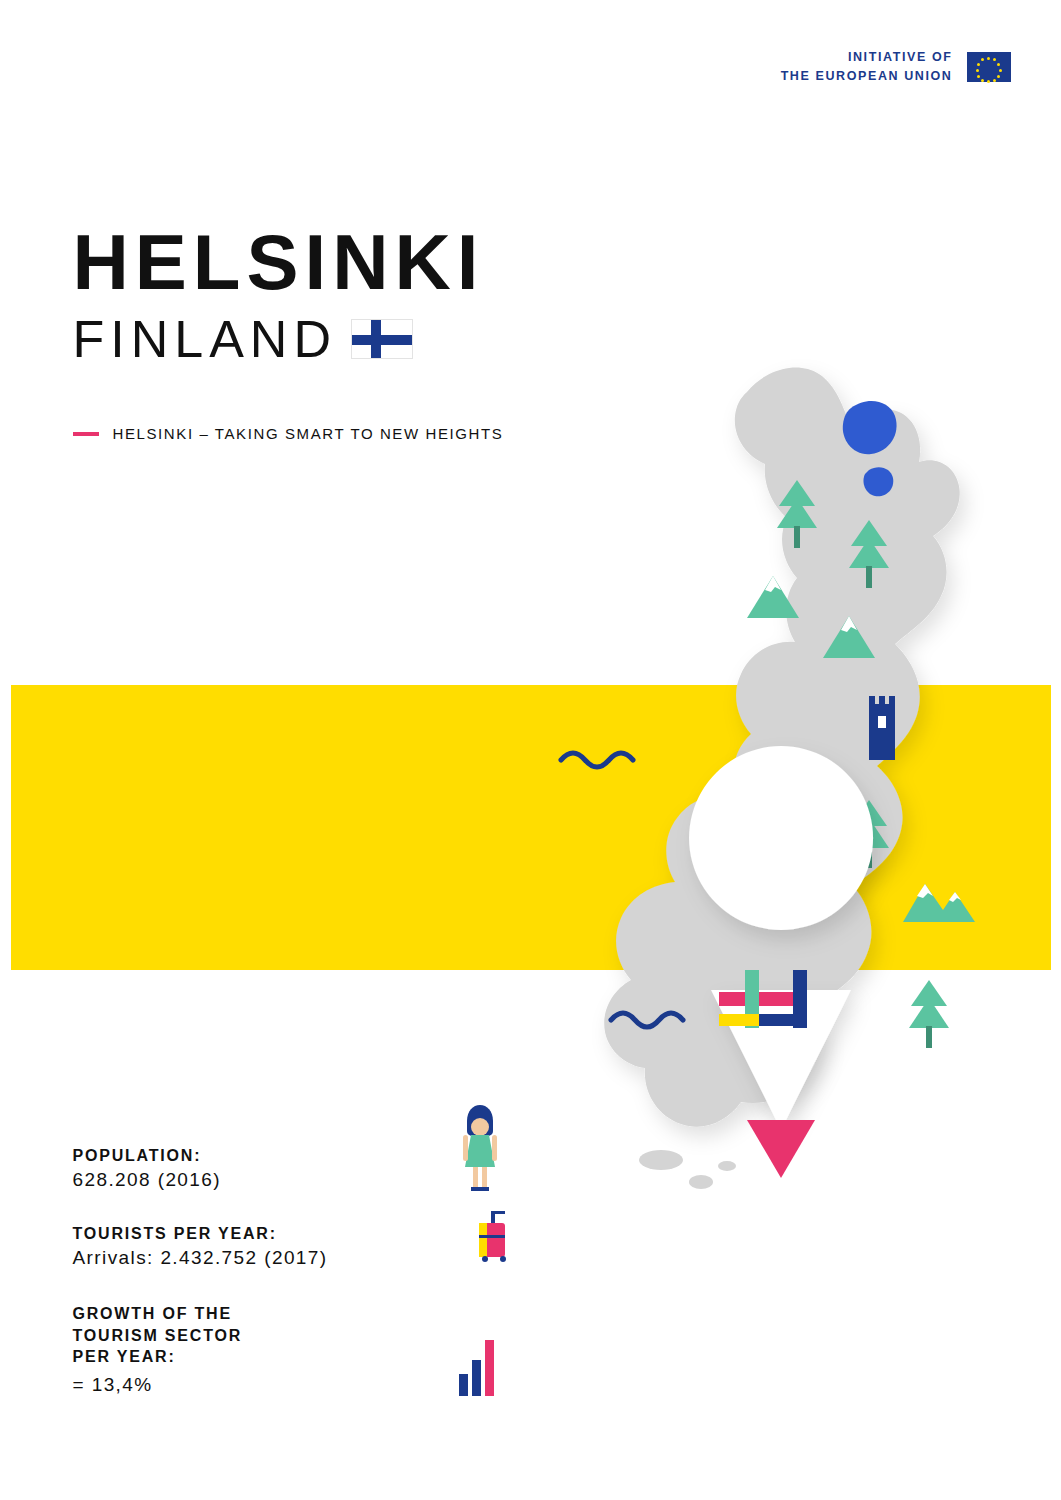Initiative of
the European Union
HELSINKI
FINLAND
Helsinki – taking smart to new heights
Population:
628.208 (2016)
Tourists per year:
Arrivals: 2.432.752 (2017)
Growth of the
tourism sector
per year:
= 13,4%